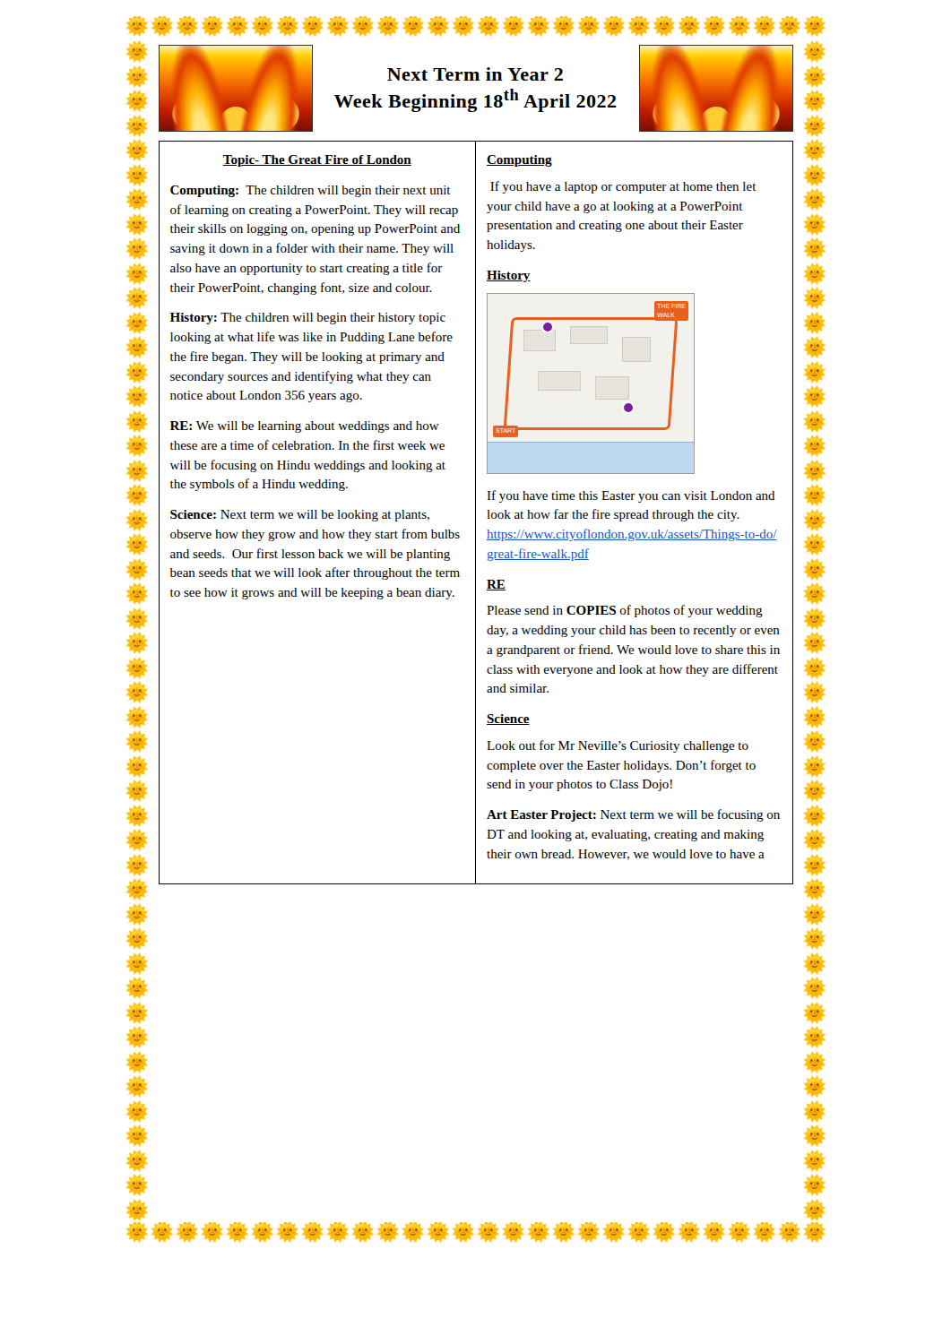🌞🌞🌞🌞🌞🌞🌞🌞🌞🌞🌞🌞🌞🌞🌞🌞🌞🌞🌞🌞🌞🌞🌞🌞🌞🌞🌞🌞🌞🌞🌞🌞🌞🌞
🌞
🌞
🌞
🌞
🌞
🌞
🌞
🌞
🌞
🌞
🌞
🌞
🌞
🌞
🌞
🌞
🌞
🌞
🌞
🌞
🌞
🌞
🌞
🌞
🌞
🌞
🌞
🌞
🌞
🌞
🌞
🌞
🌞
🌞
🌞
🌞
🌞
🌞
🌞
🌞
🌞
🌞
🌞
🌞
🌞
🌞
🌞
🌞
Next Term in Year 2 Week Beginning 18th April 2022
| Topic- The Great Fire of London Computing: The children will begin their next unit of learning on creating a PowerPoint. They will recap their skills on logging on, opening up PowerPoint and saving it down in a folder with their name. They will also have an opportunity to start creating a title for their PowerPoint, changing font, size and colour. History: The children will begin their history topic looking at what life was like in Pudding Lane before the fire began. They will be looking at primary and secondary sources and identifying what they can notice about London 356 years ago. RE: We will be learning about weddings and how these are a time of celebration. In the first week we will be focusing on Hindu weddings and looking at the symbols of a Hindu wedding. Science: Next term we will be looking at plants, observe how they grow and how they start from bulbs and seeds. Our first lesson back we will be planting bean seeds that we will look after throughout the term to see how it grows and will be keeping a bean diary. | Computing If you have a laptop or computer at home then let your child have a go at looking at a PowerPoint presentation and creating one about their Easter holidays. History THE FIRE WALK START If you have time this Easter you can visit London and look at how far the fire spread through the city. https://www.cityoflondon.gov.uk/assets/Things-to-do/great-fire-walk.pdf RE Please send in copies of photos of your wedding day, a wedding your child has been to recently or even a grandparent or friend. We would love to share this in class with everyone and look at how they are different and similar. Science Look out for Mr Neville’s Curiosity challenge to complete over the Easter holidays. Don’t forget to send in your photos to Class Dojo! Art Easter Project: Next term we will be focusing on DT and looking at, evaluating, creating and making their own bread. However, we would love to have a |
🌞
🌞
🌞
🌞
🌞
🌞
🌞
🌞
🌞
🌞
🌞
🌞
🌞
🌞
🌞
🌞
🌞
🌞
🌞
🌞
🌞
🌞
🌞
🌞
🌞
🌞
🌞
🌞
🌞
🌞
🌞
🌞
🌞
🌞
🌞
🌞
🌞
🌞
🌞
🌞
🌞
🌞
🌞
🌞
🌞
🌞
🌞
🌞
🌞🌞🌞🌞🌞🌞🌞🌞🌞🌞🌞🌞🌞🌞🌞🌞🌞🌞🌞🌞🌞🌞🌞🌞🌞🌞🌞🌞🌞🌞🌞🌞🌞🌞